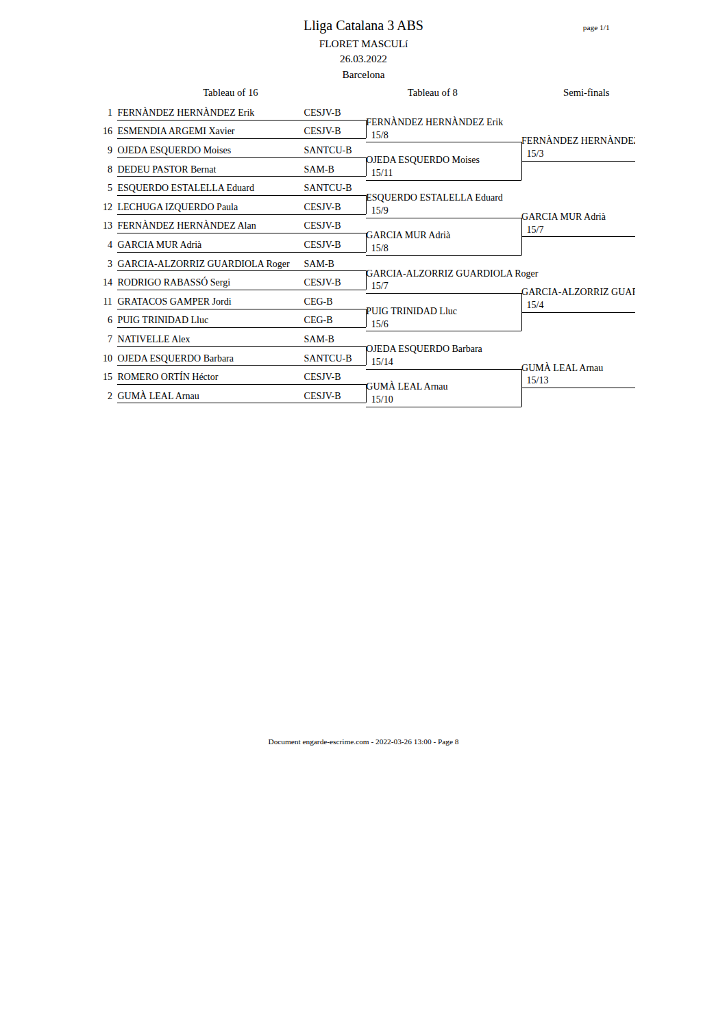page 1/1
Lliga Catalana 3 ABS
FLORET MASCULí
26.03.2022
Barcelona
Tableau of 16
Tableau of 8
Semi-finals
1
FERNÀNDEZ HERNÀNDEZ Erik
CESJV-B
16
ESMENDIA ARGEMI Xavier
CESJV-B
9
OJEDA ESQUERDO Moises
SANTCU-B
8
DEDEU PASTOR Bernat
SAM-B
5
ESQUERDO ESTALELLA Eduard
SANTCU-B
12
LECHUGA IZQUERDO Paula
CESJV-B
13
FERNÀNDEZ HERNÀNDEZ Alan
CESJV-B
4
GARCIA MUR Adrià
CESJV-B
3
GARCIA-ALZORRIZ GUARDIOLA Roger
SAM-B
14
RODRIGO RABASSÓ Sergi
CESJV-B
11
GRATACOS GAMPER Jordi
CEG-B
6
PUIG TRINIDAD Lluc
CEG-B
7
NATIVELLE Alex
SAM-B
10
OJEDA ESQUERDO Barbara
SANTCU-B
15
ROMERO ORTÍN Héctor
CESJV-B
2
GUMÀ LEAL Arnau
CESJV-B
FERNÀNDEZ HERNÀNDEZ Erik
15/8
OJEDA ESQUERDO Moises
15/11
ESQUERDO ESTALELLA Eduard
15/9
GARCIA MUR Adrià
15/8
GARCIA-ALZORRIZ GUARDIOLA Roger
15/7
PUIG TRINIDAD Lluc
15/6
OJEDA ESQUERDO Barbara
15/14
GUMÀ LEAL Arnau
15/10
FERNÀNDEZ HERNÀNDEZ E
15/3
GARCIA MUR Adrià
15/7
GARCIA-ALZORRIZ GUARD
15/4
GUMÀ LEAL Arnau
15/13
Document engarde-escrime.com - 2022-03-26 13:00 - Page 8